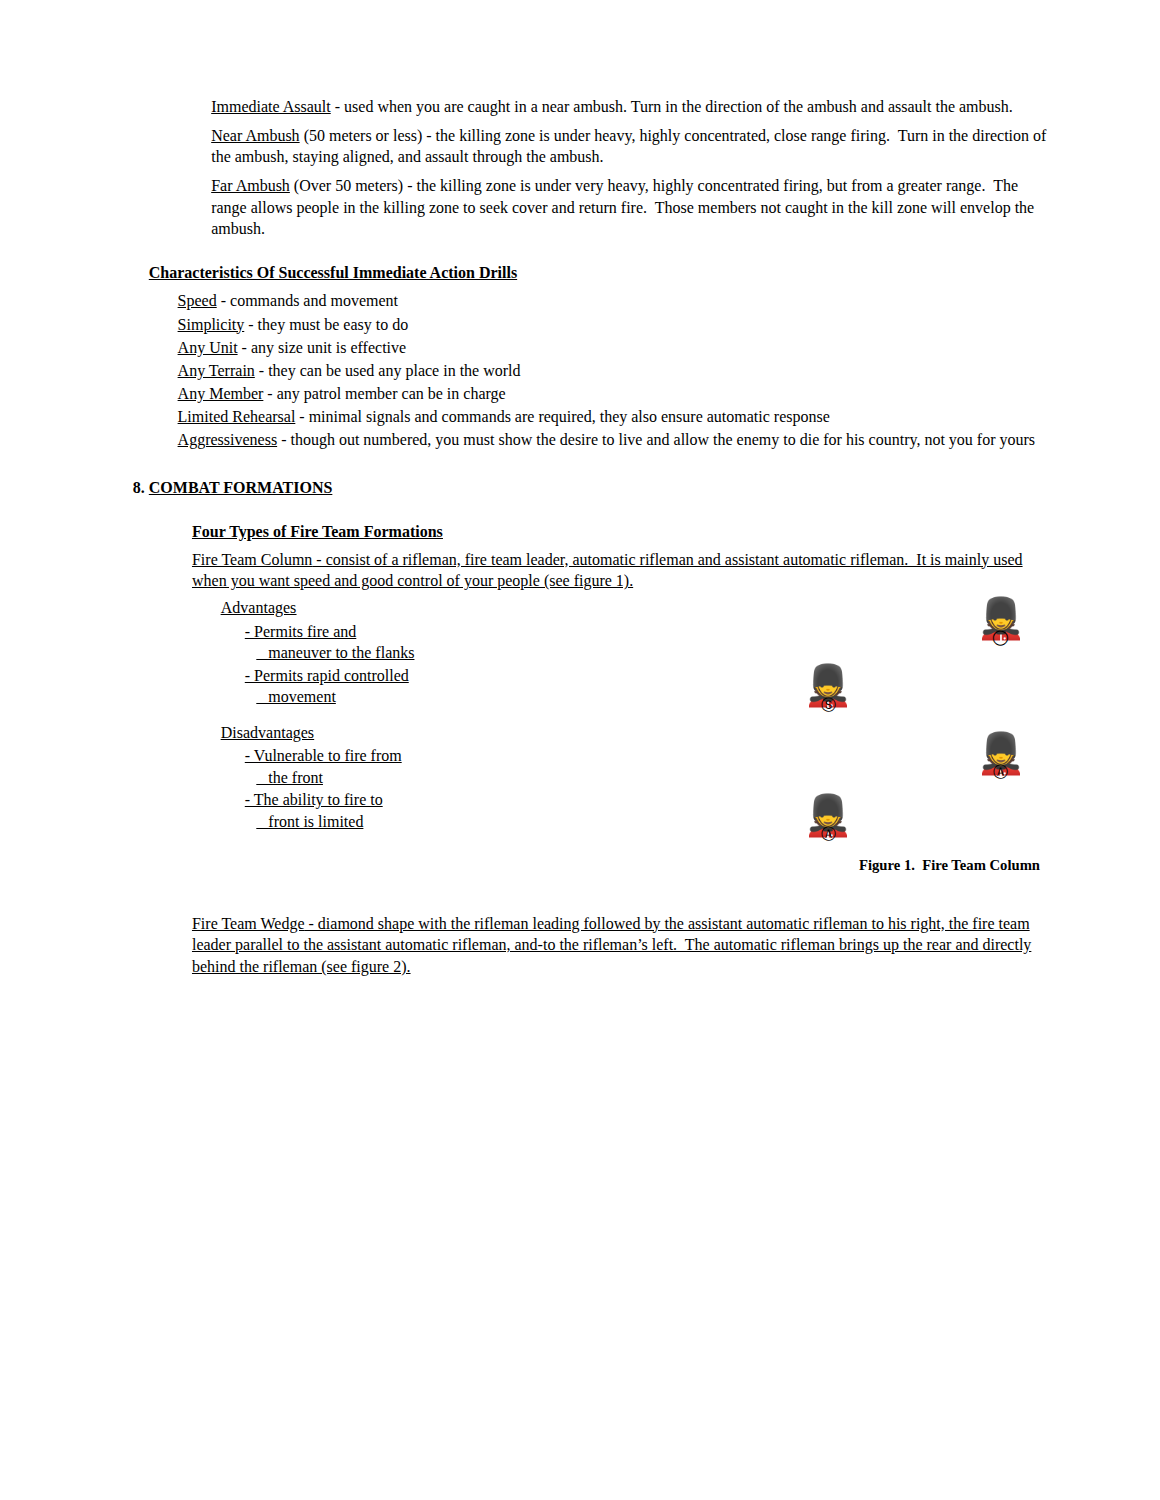Immediate Assault - used when you are caught in a near ambush. Turn in the direction of the ambush and assault the ambush.
Near Ambush (50 meters or less) - the killing zone is under heavy, highly concentrated, close range firing. Turn in the direction of the ambush, staying aligned, and assault through the ambush.
Far Ambush (Over 50 meters) - the killing zone is under very heavy, highly concentrated firing, but from a greater range. The range allows people in the killing zone to seek cover and return fire. Those members not caught in the kill zone will envelop the ambush.
Characteristics Of Successful Immediate Action Drills
Speed - commands and movement
Simplicity - they must be easy to do
Any Unit - any size unit is effective
Any Terrain - they can be used any place in the world
Any Member - any patrol member can be in charge
Limited Rehearsal - minimal signals and commands are required, they also ensure automatic response
Aggressiveness - though out numbered, you must show the desire to live and allow the enemy to die for his country, not you for yours
COMBAT FORMATIONS
Four Types of Fire Team Formations
Fire Team Column - consist of a rifleman, fire team leader, automatic rifleman and assistant automatic rifleman. It is mainly used when you want speed and good control of your people (see figure 1).
Advantages
- Permits fire and
maneuver to the flanks
- Permits rapid controlled
movement
Disadvantages
- Vulnerable to fire from
the front
- The ability to fire to
front is limited
💂◯
💂Ⓢ
💂Ⓐ
💂Ⓐ
Figure 1. Fire Team Column
Fire Team Wedge - diamond shape with the rifleman leading followed by the assistant automatic rifleman to his right, the fire team leader parallel to the assistant automatic rifleman, and-to the rifleman’s left. The automatic rifleman brings up the rear and directly behind the rifleman (see figure 2).